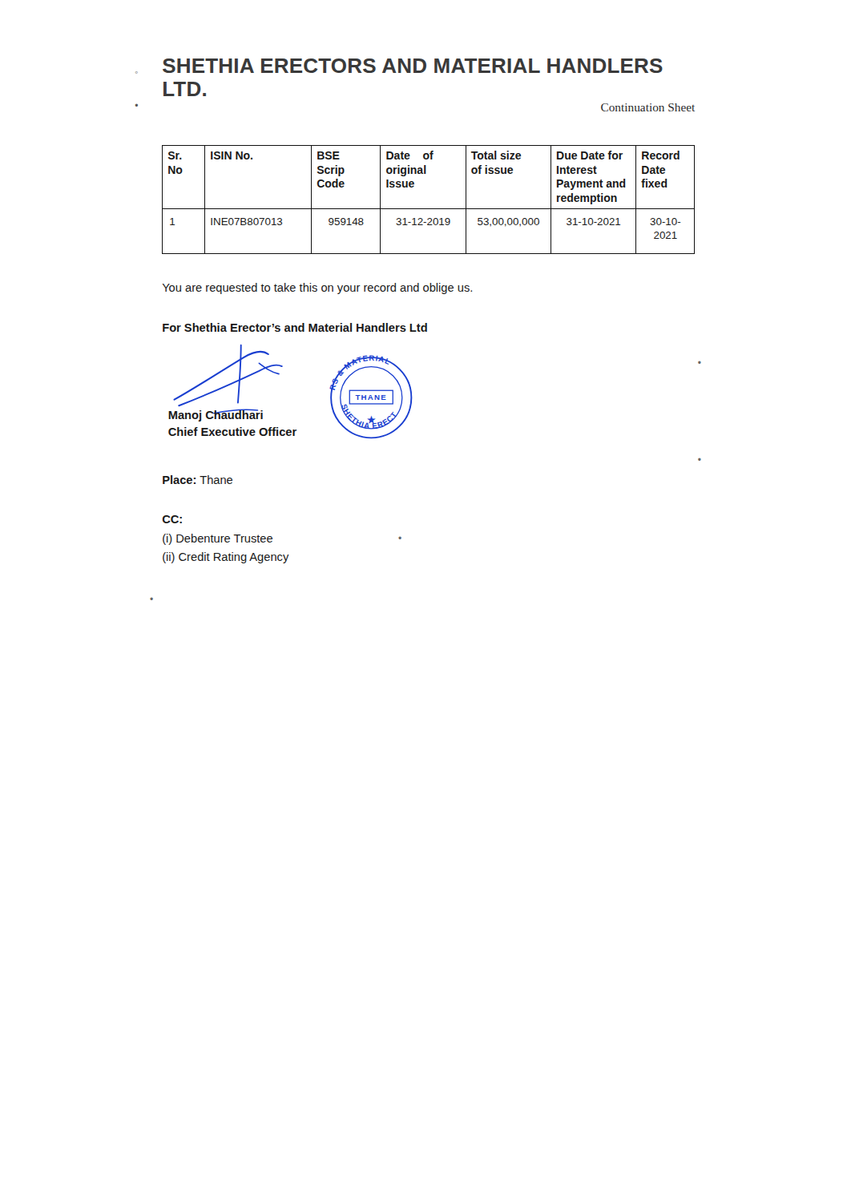◦ •
Shethia Erectors and Material Handlers Ltd.
Continuation Sheet
| Sr. No | ISIN No. | BSE Scrip Code | Date of original Issue | Total size of issue | Due Date for Interest Payment and redemption | Record Date fixed |
| --- | --- | --- | --- | --- | --- | --- |
| 1 | INE07B807013 | 959148 | 31-12-2019 | 53,00,00,000 | 31-10-2021 | 30-10-2021 |
You are requested to take this on your record and oblige us.
For Shethia Erector’s and Material Handlers Ltd
RS & MATERIAL SHETHIA ERECT THANE ★
Manoj Chaudhari
Chief Executive Officer
Place: Thane
CC:
(i) Debenture Trustee
(ii) Credit Rating Agency
• • • •